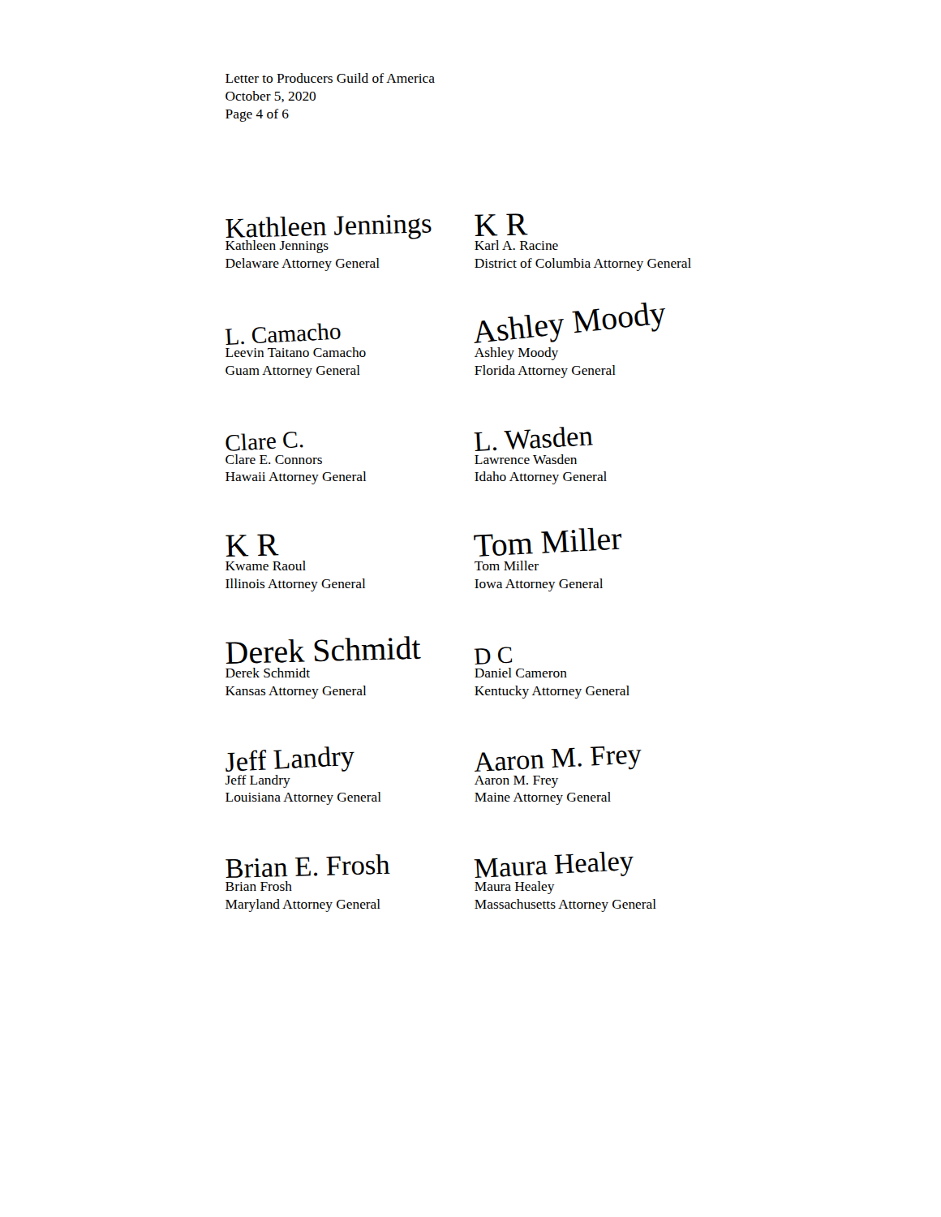Letter to Producers Guild of America
October 5, 2020
Page 4 of 6
| Kathleen Jennings Kathleen Jennings Delaware Attorney General | K R Karl A. Racine District of Columbia Attorney General |
| L. Camacho Leevin Taitano Camacho Guam Attorney General | Ashley Moody Ashley Moody Florida Attorney General |
| Clare C. Clare E. Connors Hawaii Attorney General | L. Wasden Lawrence Wasden Idaho Attorney General |
| K R Kwame Raoul Illinois Attorney General | Tom Miller Tom Miller Iowa Attorney General |
| Derek Schmidt Derek Schmidt Kansas Attorney General | D C Daniel Cameron Kentucky Attorney General |
| Jeff Landry Jeff Landry Louisiana Attorney General | Aaron M. Frey Aaron M. Frey Maine Attorney General |
| Brian E. Frosh Brian Frosh Maryland Attorney General | Maura Healey Maura Healey Massachusetts Attorney General |